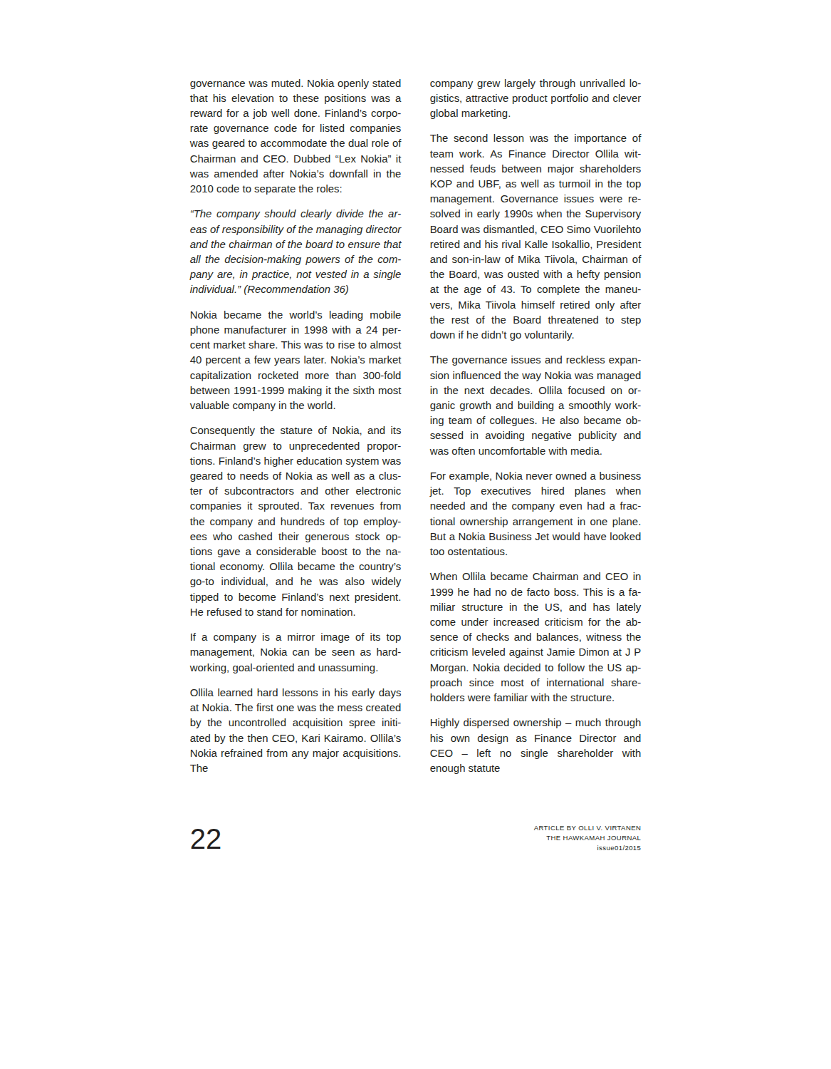governance was muted. Nokia openly stated that his elevation to these positions was a reward for a job well done. Finland’s corporate governance code for listed companies was geared to accommodate the dual role of Chairman and CEO. Dubbed “Lex Nokia” it was amended after Nokia’s downfall in the 2010 code to separate the roles:
“The company should clearly divide the areas of responsibility of the managing director and the chairman of the board to ensure that all the decision-making powers of the company are, in practice, not vested in a single individual.” (Recommendation 36)
Nokia became the world’s leading mobile phone manufacturer in 1998 with a 24 percent market share. This was to rise to almost 40 percent a few years later. Nokia’s market capitalization rocketed more than 300-fold between 1991-1999 making it the sixth most valuable company in the world.
Consequently the stature of Nokia, and its Chairman grew to unprecedented proportions. Finland’s higher education system was geared to needs of Nokia as well as a cluster of subcontractors and other electronic companies it sprouted. Tax revenues from the company and hundreds of top employees who cashed their generous stock options gave a considerable boost to the national economy. Ollila became the country’s go-to individual, and he was also widely tipped to become Finland’s next president. He refused to stand for nomination.
If a company is a mirror image of its top management, Nokia can be seen as hardworking, goal-oriented and unassuming.
Ollila learned hard lessons in his early days at Nokia. The first one was the mess created by the uncontrolled acquisition spree initiated by the then CEO, Kari Kairamo. Ollila’s Nokia refrained from any major acquisitions. The
company grew largely through unrivalled logistics, attractive product portfolio and clever global marketing.
The second lesson was the importance of team work. As Finance Director Ollila witnessed feuds between major shareholders KOP and UBF, as well as turmoil in the top management. Governance issues were resolved in early 1990s when the Supervisory Board was dismantled, CEO Simo Vuorilehto retired and his rival Kalle Isokallio, President and son-in-law of Mika Tiivola, Chairman of the Board, was ousted with a hefty pension at the age of 43. To complete the maneuvers, Mika Tiivola himself retired only after the rest of the Board threatened to step down if he didn’t go voluntarily.
The governance issues and reckless expansion influenced the way Nokia was managed in the next decades. Ollila focused on organic growth and building a smoothly working team of collegues. He also became obsessed in avoiding negative publicity and was often uncomfortable with media.
For example, Nokia never owned a business jet. Top executives hired planes when needed and the company even had a fractional ownership arrangement in one plane. But a Nokia Business Jet would have looked too ostentatious.
When Ollila became Chairman and CEO in 1999 he had no de facto boss. This is a familiar structure in the US, and has lately come under increased criticism for the absence of checks and balances, witness the criticism leveled against Jamie Dimon at J P Morgan. Nokia decided to follow the US approach since most of international shareholders were familiar with the structure.
Highly dispersed ownership – much through his own design as Finance Director and CEO – left no single shareholder with enough statute
22
Article by Olli V. Virtanen
The Hawkamah Journal
issue01/2015